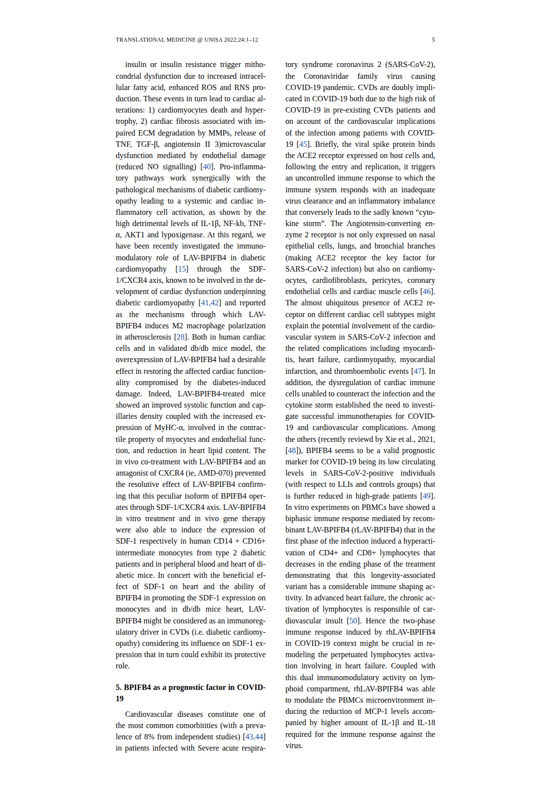Translational Medicine @ UniSa 2022;24:1–12 5
insulin or insulin resistance trigger mithocondrial dysfunction due to increased intracellular fatty acid, enhanced ROS and RNS production. These events in turn lead to cardiac alterations: 1) cardiomyocytes death and hypertrophy, 2) cardiac fibrosis associated with impaired ECM degradation by MMPs, release of TNF, TGF-β, angiotensin II 3)microvascular dysfunction mediated by endothelial damage (reduced NO signalling) [40]. Pro-inflammatory pathways work synergically with the pathological mechanisms of diabetic cardiomyopathy leading to a systemic and cardiac inflammatory cell activation, as shown by the high detrimental levels of IL-1β, NF-kb, TNF-α, AKT1 and lypoxigenase. At this regard, we have been recently investigated the immunomodulatory role of LAV-BPIFB4 in diabetic cardiomyopathy [15] through the SDF-1/CXCR4 axis, known to be involved in the development of cardiac dysfunction underpinning diabetic cardiomyopathy [41,42] and reported as the mechanisms through which LAV-BPIFB4 induces M2 macrophage polarization in atherosclerosis [28]. Both in human cardiac cells and in validated db/db mice model, the overexpression of LAV-BPIFB4 had a desirable effect in restoring the affected cardiac functionality compromised by the diabetes-induced damage. Indeed, LAV-BPIFB4-treated mice showed an improved systolic function and capillaries density coupled with the increased expression of MyHC-α, involved in the contractile property of myocytes and endothelial function, and reduction in heart lipid content. The in vivo co-treatment with LAV-BPIFB4 and an antagonist of CXCR4 (ie, AMD-070) prevented the resolutive effect of LAV-BPIFB4 confirming that this peculiar isoform of BPIFB4 operates through SDF-1/CXCR4 axis. LAV-BPIFB4 in vitro treatment and in vivo gene therapy were also able to induce the expression of SDF-1 respectively in human CD14 + CD16+ intermediate monocytes from type 2 diabetic patients and in peripheral blood and heart of diabetic mice. In concert with the beneficial effect of SDF-1 on heart and the ability of BPIFB4 in promoting the SDF-1 expression on monocytes and in db/db mice heart, LAV-BPIFB4 might be considered as an immunoregulatory driver in CVDs (i.e. diabetic cardiomyopathy) considering its influence on SDF-1 expression that in turn could exhibit its protective role.
5. BPIFB4 as a prognostic factor in COVID-19
Cardiovascular diseases constitute one of the most common comorbitities (with a prevalence of 8% from independent studies) [43,44] in patients infected with Severe acute respiratory syndrome coronavirus 2 (SARS-CoV-2), the Coronaviridae family virus causing COVID-19 pandemic. CVDs are doubly implicated in COVID-19 both due to the high risk of COVID-19 in pre-existing CVDs patients and on account of the cardiovascular implications of the infection among patients with COVID-19 [45]. Briefly, the viral spike protein binds the ACE2 receptor expressed on host cells and, following the entry and replication, it triggers an uncontrolled immune response to which the immune system responds with an inadequate virus clearance and an inflammatory imbalance that conversely leads to the sadly known “cytokine storm”. The Angiotensin-converting enzyme 2 receptor is not only expressed on nasal epithelial cells, lungs, and bronchial branches (making ACE2 receptor the key factor for SARS-CoV-2 infection) but also on cardiomyocytes, cardiofibroblasts, pericytes, coronary endothelial cells and cardiac muscle cells [46]. The almost ubiquitous presence of ACE2 receptor on different cardiac cell subtypes might explain the potential involvement of the cardiovascular system in SARS-CoV-2 infection and the related complications including myocarditis, heart failure, cardiomyopathy, myocardial infarction, and thromboembolic events [47]. In addition, the dysregulation of cardiac immune cells unabled to counteract the infection and the cytokine storm established the need to investigate successful immunotherapies for COVID-19 and cardiovascular complications. Among the others (recently reviewd by Xie et al., 2021, [48]), BPIFB4 seems to be a valid prognostic marker for COVID-19 being its low circulating levels in SARS-CoV-2-positive individuals (with respect to LLIs and controls groups) that is further reduced in high-grade patients [49]. In vitro experiments on PBMCs have showed a biphasic immune response mediated by recombinant LAV-BPIFB4 (rLAV-BPIFB4) that in the first phase of the infection induced a hyperactivation of CD4+ and CD8+ lymphocytes that decreases in the ending phase of the treatment demonstrating that this longevity-associated variant has a considerable immune shaping activity. In advanced heart failure, the chronic activation of lymphocytes is responsible of cardiovascular insult [50]. Hence the two-phase immune response induced by rhLAV-BPIFB4 in COVID-19 context might be crucial in remodeling the perpetuated lymphocytes activation involving in heart failure. Coupled with this dual immunomodulatory activity on lymphoid compartment, rhLAV-BPIFB4 was able to modulate the PBMCs microenvironment inducing the reduction of MCP-1 levels accompanied by higher amount of IL-1β and IL-18 required for the immune response against the virus.